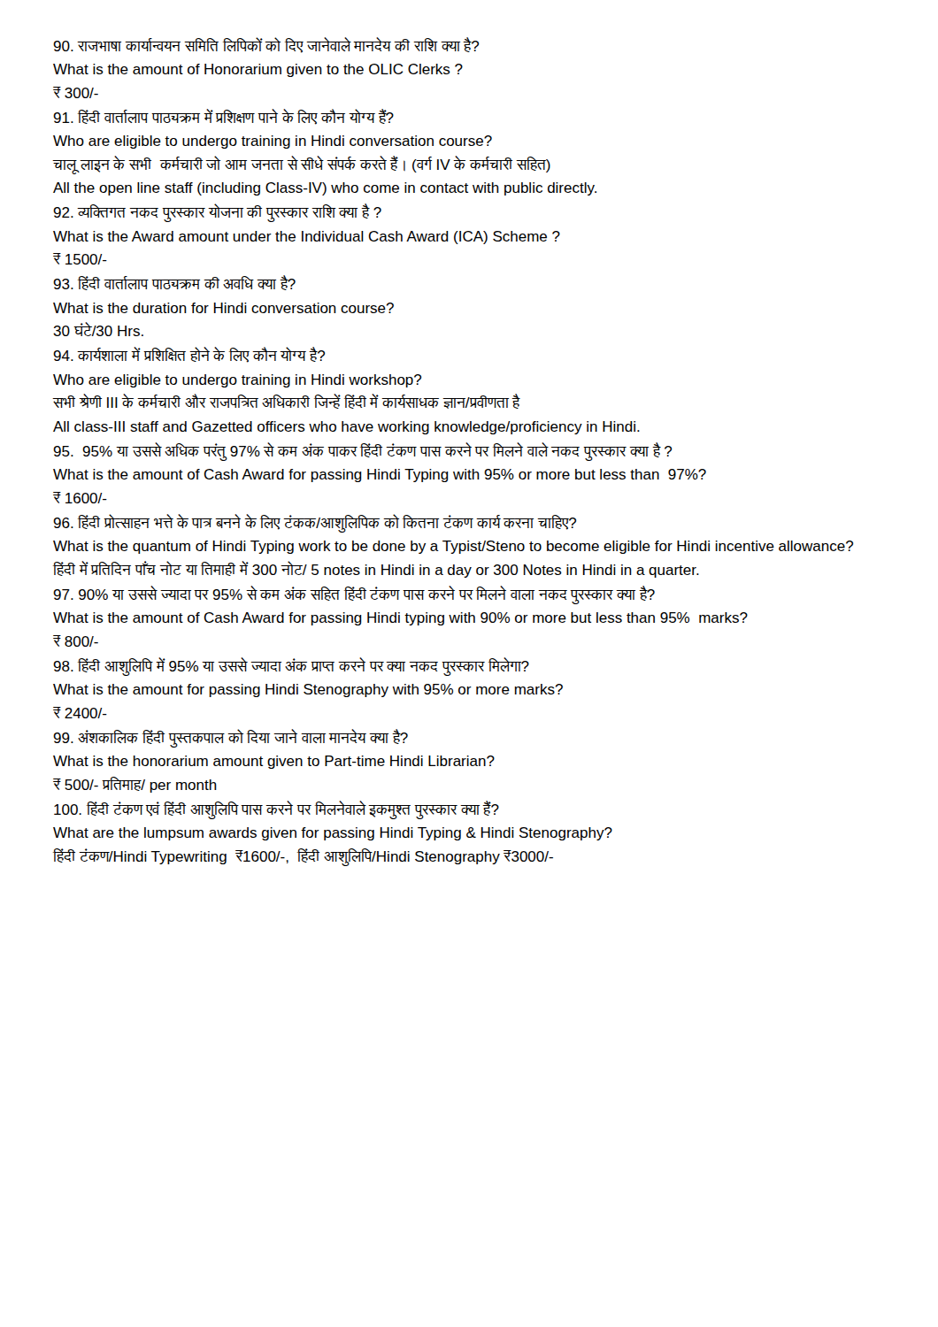90. राजभाषा कार्यान्वयन समिति लिपिकों को दिए जानेवाले मानदेय की राशि क्या है?
What is the amount of Honorarium given to the OLIC Clerks ?
₹ 300/-
91. हिंदी वार्तालाप पाठ्यक्रम में प्रशिक्षण पाने के लिए कौन योग्य हैं?
Who are eligible to undergo training in Hindi conversation course?
चालू लाइन के सभी कर्मचारी जो आम जनता से सीधे संपर्क करते हैं। (वर्ग IV के कर्मचारी सहित)
All the open line staff (including Class-IV) who come in contact with public directly.
92. व्यक्तिगत नकद पुरस्कार योजना की पुरस्कार राशि क्या है ?
What is the Award amount under the Individual Cash Award (ICA) Scheme ?
₹ 1500/-
93. हिंदी वार्तालाप पाठ्यक्रम की अवधि क्या है?
What is the duration for Hindi conversation course?
30 घंटे/30 Hrs.
94. कार्यशाला में प्रशिक्षित होने के लिए कौन योग्य है?
Who are eligible to undergo training in Hindi workshop?
सभी श्रेणी III के कर्मचारी और राजपत्रित अधिकारी जिन्हें हिंदी में कार्यसाधक ज्ञान/प्रवीणता है
All class-III staff and Gazetted officers who have working knowledge/proficiency in Hindi.
95. 95% या उससे अधिक परंतु 97% से कम अंक पाकर हिंदी टंकण पास करने पर मिलने वाले नकद पुरस्कार क्या है ?
What is the amount of Cash Award for passing Hindi Typing with 95% or more but less than 97%?
₹ 1600/-
96. हिंदी प्रोत्साहन भत्ते के पात्र बनने के लिए टंकक/आशुलिपिक को कितना टंकण कार्य करना चाहिए?
What is the quantum of Hindi Typing work to be done by a Typist/Steno to become eligible for Hindi incentive allowance?
हिंदी में प्रतिदिन पाँच नोट या तिमाही में 300 नोट/ 5 notes in Hindi in a day or 300 Notes in Hindi in a quarter.
97. 90% या उससे ज्यादा पर 95% से कम अंक सहित हिंदी टंकण पास करने पर मिलने वाला नकद पुरस्कार क्या है?
What is the amount of Cash Award for passing Hindi typing with 90% or more but less than 95% marks?
₹ 800/-
98. हिंदी आशुलिपि में 95% या उससे ज्यादा अंक प्राप्त करने पर क्या नकद पुरस्कार मिलेगा?
What is the amount for passing Hindi Stenography with 95% or more marks?
₹ 2400/-
99. अंशकालिक हिंदी पुस्तकपाल को दिया जाने वाला मानदेय क्या है?
What is the honorarium amount given to Part-time Hindi Librarian?
₹ 500/- प्रतिमाह/ per month
100. हिंदी टंकण एवं हिंदी आशुलिपि पास करने पर मिलनेवाले इकमुश्त पुरस्कार क्या हैं?
What are the lumpsum awards given for passing Hindi Typing & Hindi Stenography?
हिंदी टंकण/Hindi Typewriting ₹1600/-, हिंदी आशुलिपि/Hindi Stenography ₹3000/-